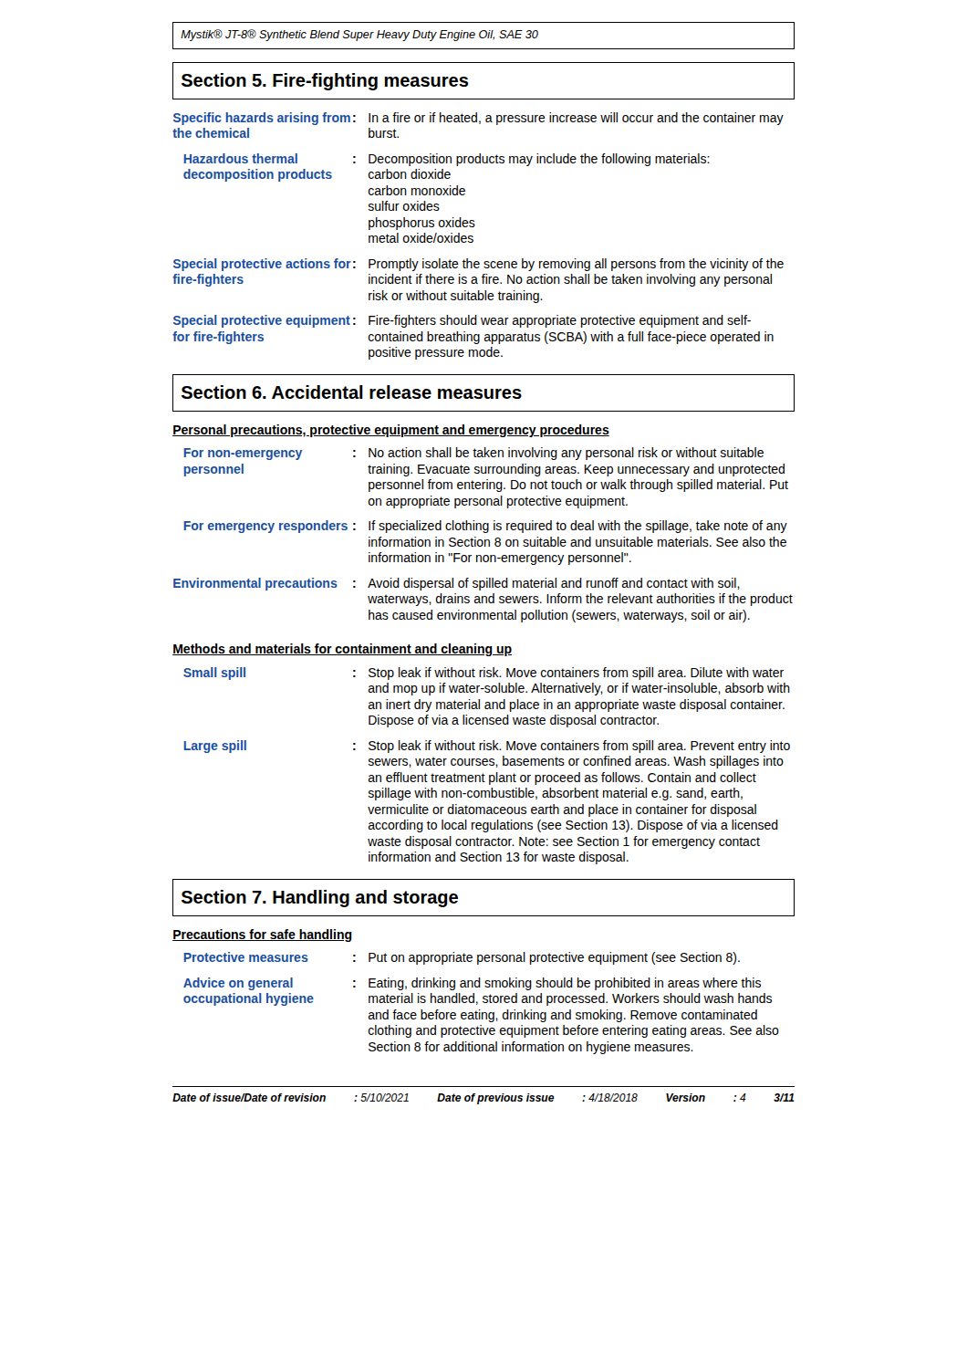Mystik® JT-8® Synthetic Blend Super Heavy Duty Engine Oil, SAE 30
Section 5. Fire-fighting measures
| Specific hazards arising from the chemical | : | In a fire or if heated, a pressure increase will occur and the container may burst. |
| Hazardous thermal decomposition products | : | Decomposition products may include the following materials: carbon dioxide carbon monoxide sulfur oxides phosphorus oxides metal oxide/oxides |
| Special protective actions for fire-fighters | : | Promptly isolate the scene by removing all persons from the vicinity of the incident if there is a fire. No action shall be taken involving any personal risk or without suitable training. |
| Special protective equipment for fire-fighters | : | Fire-fighters should wear appropriate protective equipment and self-contained breathing apparatus (SCBA) with a full face-piece operated in positive pressure mode. |
Section 6. Accidental release measures
Personal precautions, protective equipment and emergency procedures
| For non-emergency personnel | : | No action shall be taken involving any personal risk or without suitable training. Evacuate surrounding areas. Keep unnecessary and unprotected personnel from entering. Do not touch or walk through spilled material. Put on appropriate personal protective equipment. |
| For emergency responders | : | If specialized clothing is required to deal with the spillage, take note of any information in Section 8 on suitable and unsuitable materials. See also the information in "For non-emergency personnel". |
| Environmental precautions | : | Avoid dispersal of spilled material and runoff and contact with soil, waterways, drains and sewers. Inform the relevant authorities if the product has caused environmental pollution (sewers, waterways, soil or air). |
Methods and materials for containment and cleaning up
| Small spill | : | Stop leak if without risk. Move containers from spill area. Dilute with water and mop up if water-soluble. Alternatively, or if water-insoluble, absorb with an inert dry material and place in an appropriate waste disposal container. Dispose of via a licensed waste disposal contractor. |
| Large spill | : | Stop leak if without risk. Move containers from spill area. Prevent entry into sewers, water courses, basements or confined areas. Wash spillages into an effluent treatment plant or proceed as follows. Contain and collect spillage with non-combustible, absorbent material e.g. sand, earth, vermiculite or diatomaceous earth and place in container for disposal according to local regulations (see Section 13). Dispose of via a licensed waste disposal contractor. Note: see Section 1 for emergency contact information and Section 13 for waste disposal. |
Section 7. Handling and storage
Precautions for safe handling
| Protective measures | : | Put on appropriate personal protective equipment (see Section 8). |
| Advice on general occupational hygiene | : | Eating, drinking and smoking should be prohibited in areas where this material is handled, stored and processed. Workers should wash hands and face before eating, drinking and smoking. Remove contaminated clothing and protective equipment before entering eating areas. See also Section 8 for additional information on hygiene measures. |
Date of issue/Date of revision : 5/10/2021 Date of previous issue : 4/18/2018 Version : 4 3/11